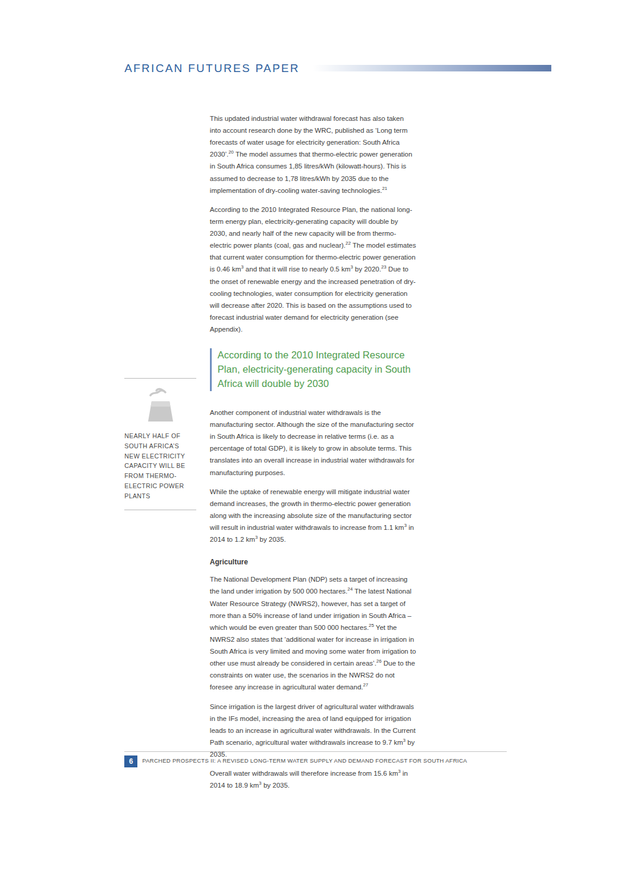African Futures Paper
Nearly half of South Africa’s new electricity capacity will be from thermo-electric power plants
This updated industrial water withdrawal forecast has also taken into account research done by the WRC, published as ‘Long term forecasts of water usage for electricity generation: South Africa 2030’.20 The model assumes that thermo-electric power generation in South Africa consumes 1,85 litres/kWh (kilowatt-hours). This is assumed to decrease to 1,78 litres/kWh by 2035 due to the implementation of dry-cooling water-saving technologies.21
According to the 2010 Integrated Resource Plan, the national long-term energy plan, electricity-generating capacity will double by 2030, and nearly half of the new capacity will be from thermo-electric power plants (coal, gas and nuclear).22 The model estimates that current water consumption for thermo-electric power generation is 0.46 km3 and that it will rise to nearly 0.5 km3 by 2020.23 Due to the onset of renewable energy and the increased penetration of dry-cooling technologies, water consumption for electricity generation will decrease after 2020. This is based on the assumptions used to forecast industrial water demand for electricity generation (see Appendix).
According to the 2010 Integrated Resource Plan, electricity-generating capacity in South Africa will double by 2030
Another component of industrial water withdrawals is the manufacturing sector. Although the size of the manufacturing sector in South Africa is likely to decrease in relative terms (i.e. as a percentage of total GDP), it is likely to grow in absolute terms. This translates into an overall increase in industrial water withdrawals for manufacturing purposes.
While the uptake of renewable energy will mitigate industrial water demand increases, the growth in thermo-electric power generation along with the increasing absolute size of the manufacturing sector will result in industrial water withdrawals to increase from 1.1 km3 in 2014 to 1.2 km3 by 2035.
Agriculture
The National Development Plan (NDP) sets a target of increasing the land under irrigation by 500 000 hectares.24 The latest National Water Resource Strategy (NWRS2), however, has set a target of more than a 50% increase of land under irrigation in South Africa – which would be even greater than 500 000 hectares.25 Yet the NWRS2 also states that ‘additional water for increase in irrigation in South Africa is very limited and moving some water from irrigation to other use must already be considered in certain areas’.26 Due to the constraints on water use, the scenarios in the NWRS2 do not foresee any increase in agricultural water demand.27
Since irrigation is the largest driver of agricultural water withdrawals in the IFs model, increasing the area of land equipped for irrigation leads to an increase in agricultural water withdrawals. In the Current Path scenario, agricultural water withdrawals increase to 9.7 km3 by 2035.
Overall water withdrawals will therefore increase from 15.6 km3 in 2014 to 18.9 km3 by 2035.
6
Parched prospects II: a revised long-term water supply and demand forecast for South Africa